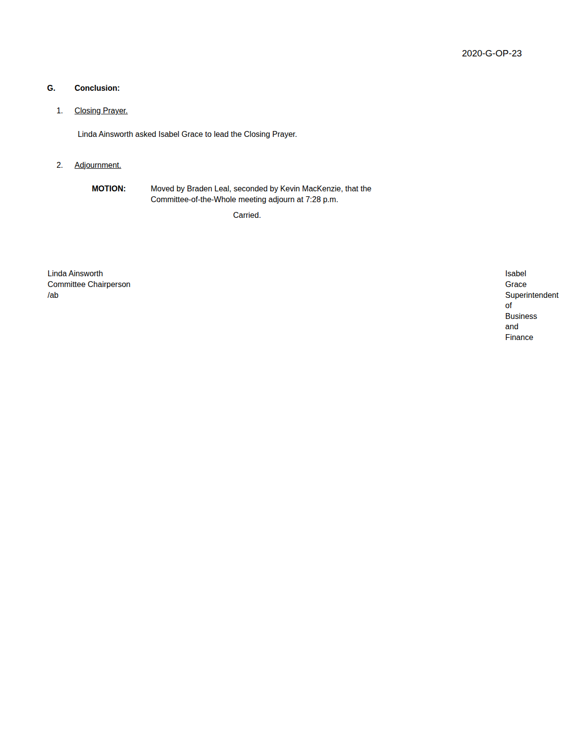2020-G-OP-23
G. Conclusion:
1. Closing Prayer.
Linda Ainsworth asked Isabel Grace to lead the Closing Prayer.
2. Adjournment.
MOTION:
Moved by Braden Leal, seconded by Kevin MacKenzie, that the
Committee-of-the-Whole meeting adjourn at 7:28 p.m.
Carried.
| Linda Ainsworth Committee Chairperson /ab | Isabel Grace Superintendent of Business and Finance |